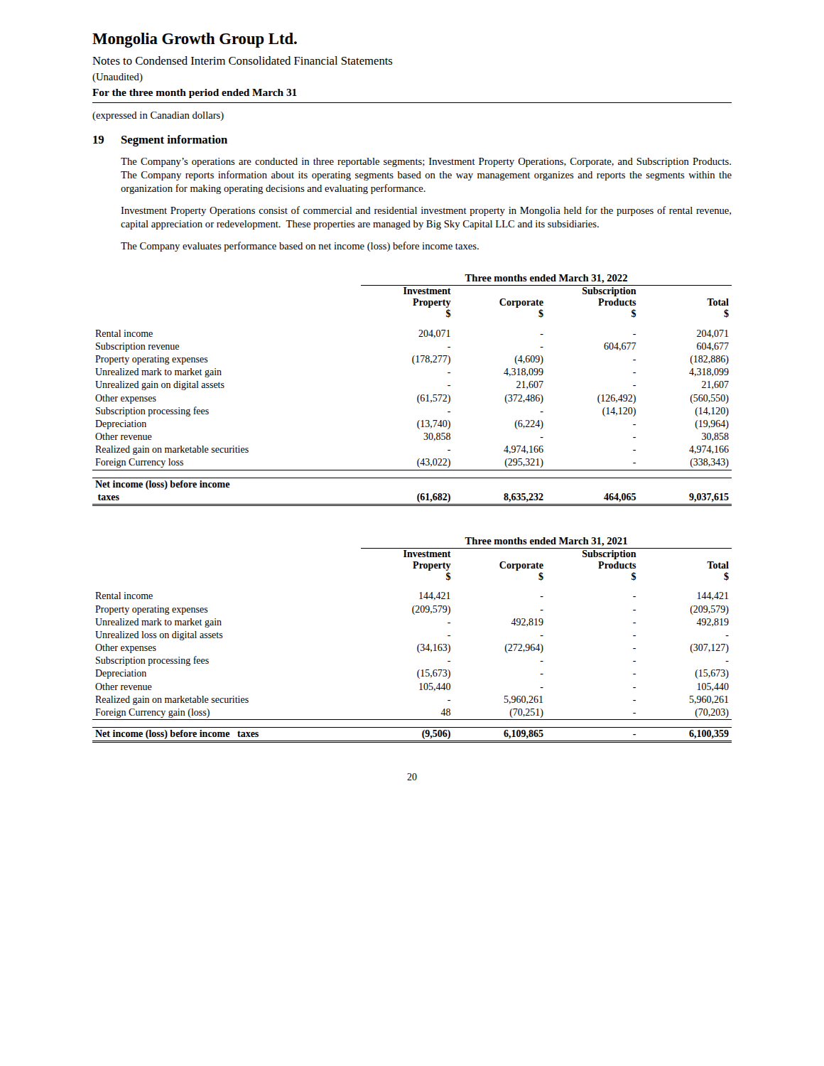Mongolia Growth Group Ltd.
Notes to Condensed Interim Consolidated Financial Statements
(Unaudited)
For the three month period ended March 31
(expressed in Canadian dollars)
19 Segment information
The Company’s operations are conducted in three reportable segments; Investment Property Operations, Corporate, and Subscription Products. The Company reports information about its operating segments based on the way management organizes and reports the segments within the organization for making operating decisions and evaluating performance.
Investment Property Operations consist of commercial and residential investment property in Mongolia held for the purposes of rental revenue, capital appreciation or redevelopment. These properties are managed by Big Sky Capital LLC and its subsidiaries.
The Company evaluates performance based on net income (loss) before income taxes.
| | Three months ended March 31, 2022 |
| | Investment Property $ | Corporate $ | Subscription Products $ | Total $ |
| Rental income | 204,071 | - | - | 204,071 |
| Subscription revenue | - | - | 604,677 | 604,677 |
| Property operating expenses | (178,277) | (4,609) | - | (182,886) |
| Unrealized mark to market gain | - | 4,318,099 | - | 4,318,099 |
| Unrealized gain on digital assets | - | 21,607 | - | 21,607 |
| Other expenses | (61,572) | (372,486) | (126,492) | (560,550) |
| Subscription processing fees | - | - | (14,120) | (14,120) |
| Depreciation | (13,740) | (6,224) | - | (19,964) |
| Other revenue | 30,858 | - | - | 30,858 |
| Realized gain on marketable securities | - | 4,974,166 | - | 4,974,166 |
| Foreign Currency loss | (43,022) | (295,321) | - | (338,343) |
| Net income (loss) before income taxes | (61,682) | 8,635,232 | 464,065 | 9,037,615 |
| | Three months ended March 31, 2021 |
| | Investment Property $ | Corporate $ | Subscription Products $ | Total $ |
| Rental income | 144,421 | - | - | 144,421 |
| Property operating expenses | (209,579) | - | - | (209,579) |
| Unrealized mark to market gain | - | 492,819 | - | 492,819 |
| Unrealized loss on digital assets | - | - | - | - |
| Other expenses | (34,163) | (272,964) | - | (307,127) |
| Subscription processing fees | - | - | - | - |
| Depreciation | (15,673) | - | - | (15,673) |
| Other revenue | 105,440 | - | - | 105,440 |
| Realized gain on marketable securities | - | 5,960,261 | - | 5,960,261 |
| Foreign Currency gain (loss) | 48 | (70,251) | - | (70,203) |
| Net income (loss) before income taxes | (9,506) | 6,109,865 | - | 6,100,359 |
20